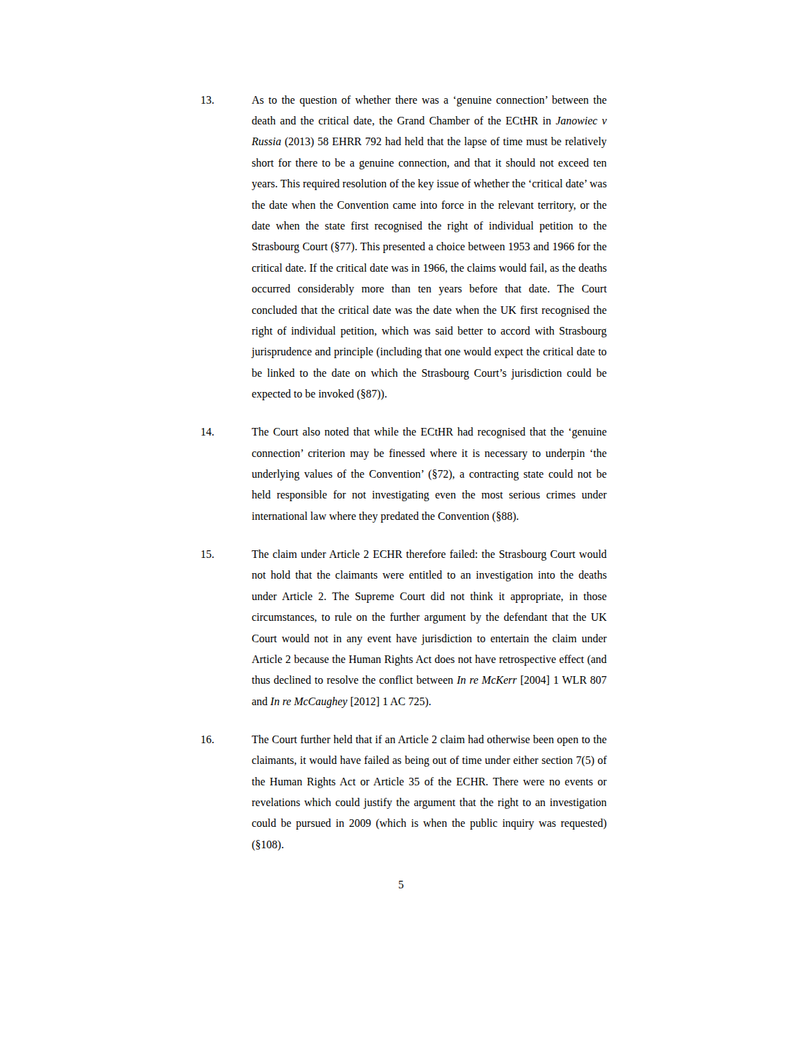As to the question of whether there was a ‘genuine connection’ between the death and the critical date, the Grand Chamber of the ECtHR in Janowiec v Russia (2013) 58 EHRR 792 had held that the lapse of time must be relatively short for there to be a genuine connection, and that it should not exceed ten years. This required resolution of the key issue of whether the ‘critical date’ was the date when the Convention came into force in the relevant territory, or the date when the state first recognised the right of individual petition to the Strasbourg Court (§77). This presented a choice between 1953 and 1966 for the critical date. If the critical date was in 1966, the claims would fail, as the deaths occurred considerably more than ten years before that date. The Court concluded that the critical date was the date when the UK first recognised the right of individual petition, which was said better to accord with Strasbourg jurisprudence and principle (including that one would expect the critical date to be linked to the date on which the Strasbourg Court’s jurisdiction could be expected to be invoked (§87)).
The Court also noted that while the ECtHR had recognised that the ‘genuine connection’ criterion may be finessed where it is necessary to underpin ‘the underlying values of the Convention’ (§72), a contracting state could not be held responsible for not investigating even the most serious crimes under international law where they predated the Convention (§88).
The claim under Article 2 ECHR therefore failed: the Strasbourg Court would not hold that the claimants were entitled to an investigation into the deaths under Article 2. The Supreme Court did not think it appropriate, in those circumstances, to rule on the further argument by the defendant that the UK Court would not in any event have jurisdiction to entertain the claim under Article 2 because the Human Rights Act does not have retrospective effect (and thus declined to resolve the conflict between In re McKerr [2004] 1 WLR 807 and In re McCaughey [2012] 1 AC 725).
The Court further held that if an Article 2 claim had otherwise been open to the claimants, it would have failed as being out of time under either section 7(5) of the Human Rights Act or Article 35 of the ECHR. There were no events or revelations which could justify the argument that the right to an investigation could be pursued in 2009 (which is when the public inquiry was requested) (§108).
5